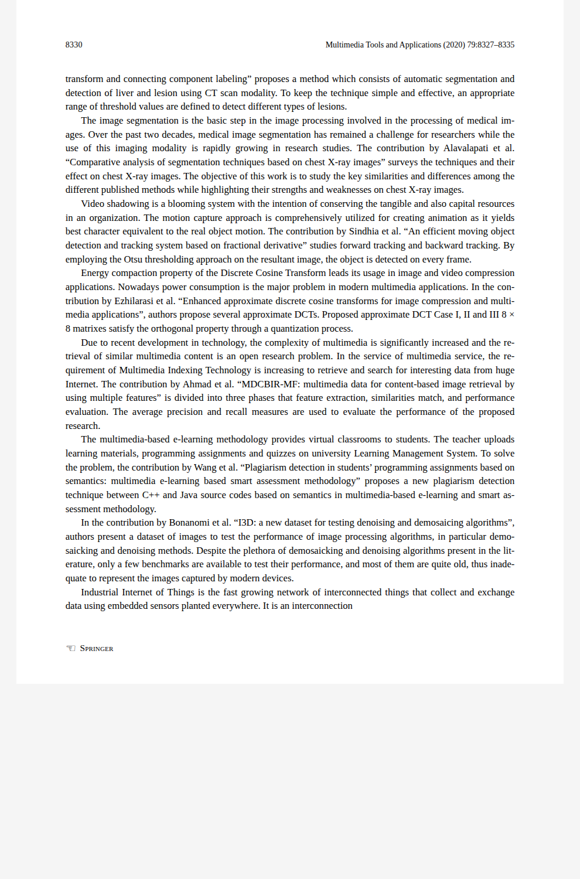8330 Multimedia Tools and Applications (2020) 79:8327–8335
transform and connecting component labeling” proposes a method which consists of automatic segmentation and detection of liver and lesion using CT scan modality. To keep the technique simple and effective, an appropriate range of threshold values are defined to detect different types of lesions.
The image segmentation is the basic step in the image processing involved in the processing of medical images. Over the past two decades, medical image segmentation has remained a challenge for researchers while the use of this imaging modality is rapidly growing in research studies. The contribution by Alavalapati et al. “Comparative analysis of segmentation techniques based on chest X-ray images” surveys the techniques and their effect on chest X-ray images. The objective of this work is to study the key similarities and differences among the different published methods while highlighting their strengths and weaknesses on chest X-ray images.
Video shadowing is a blooming system with the intention of conserving the tangible and also capital resources in an organization. The motion capture approach is comprehensively utilized for creating animation as it yields best character equivalent to the real object motion. The contribution by Sindhia et al. “An efficient moving object detection and tracking system based on fractional derivative” studies forward tracking and backward tracking. By employing the Otsu thresholding approach on the resultant image, the object is detected on every frame.
Energy compaction property of the Discrete Cosine Transform leads its usage in image and video compression applications. Nowadays power consumption is the major problem in modern multimedia applications. In the contribution by Ezhilarasi et al. “Enhanced approximate discrete cosine transforms for image compression and multimedia applications”, authors propose several approximate DCTs. Proposed approximate DCT Case I, II and III 8 × 8 matrixes satisfy the orthogonal property through a quantization process.
Due to recent development in technology, the complexity of multimedia is significantly increased and the retrieval of similar multimedia content is an open research problem. In the service of multimedia service, the requirement of Multimedia Indexing Technology is increasing to retrieve and search for interesting data from huge Internet. The contribution by Ahmad et al. “MDCBIR-MF: multimedia data for content-based image retrieval by using multiple features” is divided into three phases that feature extraction, similarities match, and performance evaluation. The average precision and recall measures are used to evaluate the performance of the proposed research.
The multimedia-based e-learning methodology provides virtual classrooms to students. The teacher uploads learning materials, programming assignments and quizzes on university Learning Management System. To solve the problem, the contribution by Wang et al. “Plagiarism detection in students’ programming assignments based on semantics: multimedia e-learning based smart assessment methodology” proposes a new plagiarism detection technique between C++ and Java source codes based on semantics in multimedia-based e-learning and smart assessment methodology.
In the contribution by Bonanomi et al. “I3D: a new dataset for testing denoising and demosaicing algorithms”, authors present a dataset of images to test the performance of image processing algorithms, in particular demosaicking and denoising methods. Despite the plethora of demosaicking and denoising algorithms present in the literature, only a few benchmarks are available to test their performance, and most of them are quite old, thus inadequate to represent the images captured by modern devices.
Industrial Internet of Things is the fast growing network of interconnected things that collect and exchange data using embedded sensors planted everywhere. It is an interconnection
☞ Springer